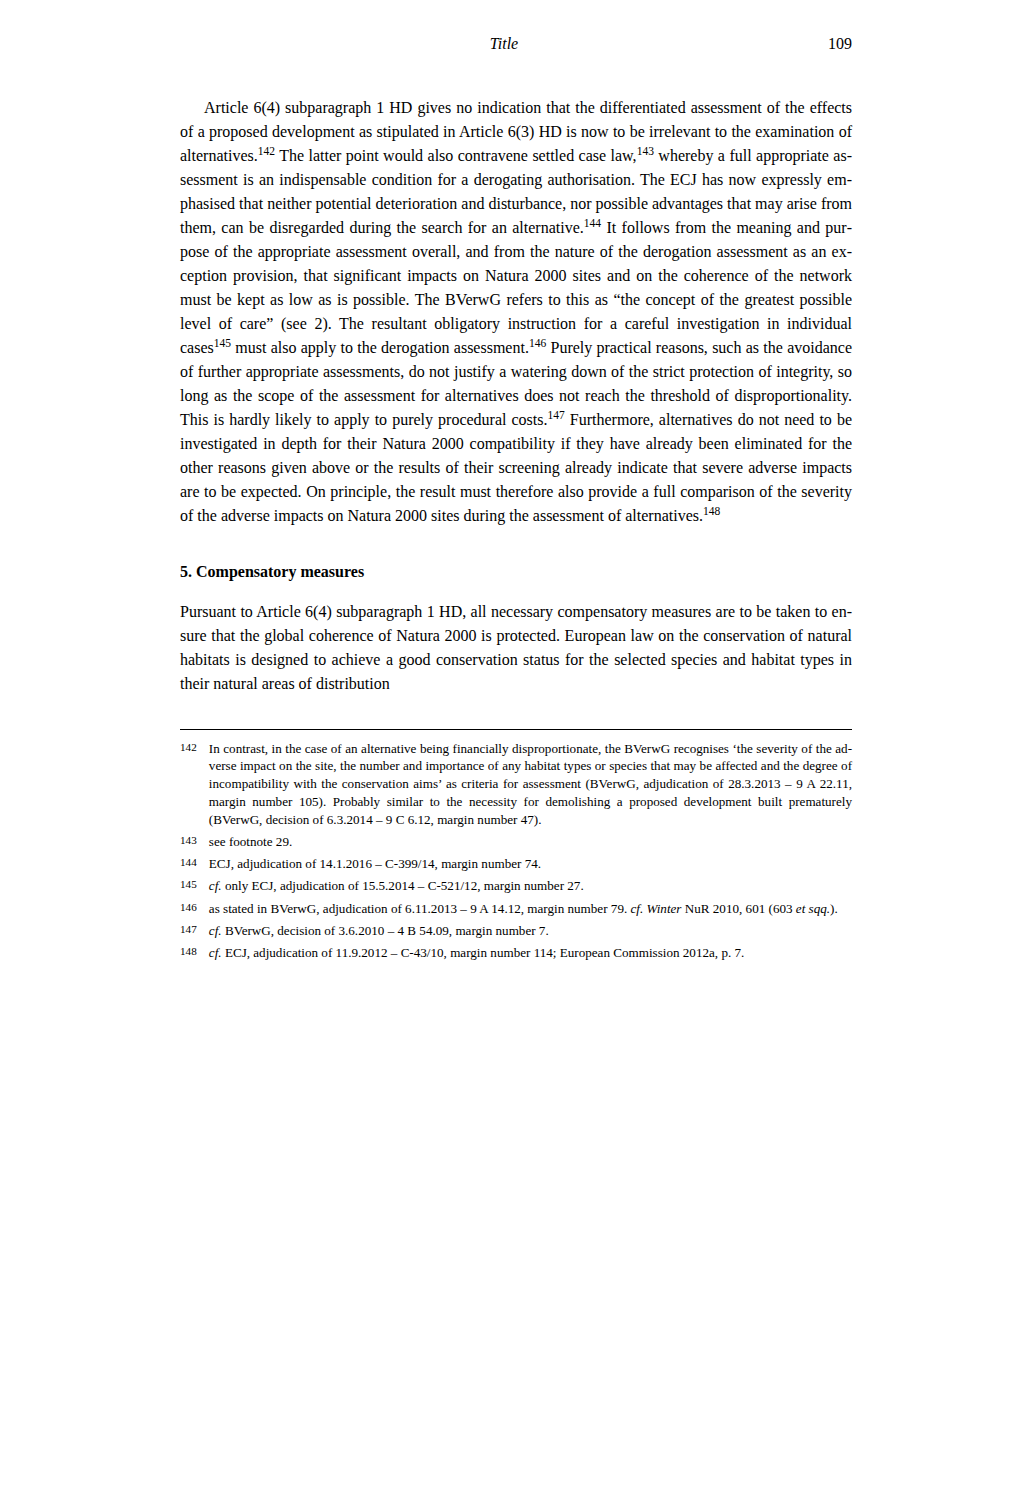Title 109
Article 6(4) subparagraph 1 HD gives no indication that the differentiated assessment of the effects of a proposed development as stipulated in Article 6(3) HD is now to be irrelevant to the examination of alternatives.142 The latter point would also contravene settled case law,143 whereby a full appropriate assessment is an indispensable condition for a derogating authorisation. The ECJ has now expressly emphasised that neither potential deterioration and disturbance, nor possible advantages that may arise from them, can be disregarded during the search for an alternative.144 It follows from the meaning and purpose of the appropriate assessment overall, and from the nature of the derogation assessment as an exception provision, that significant impacts on Natura 2000 sites and on the coherence of the network must be kept as low as is possible. The BVerwG refers to this as “the concept of the greatest possible level of care” (see 2). The resultant obligatory instruction for a careful investigation in individual cases145 must also apply to the derogation assessment.146 Purely practical reasons, such as the avoidance of further appropriate assessments, do not justify a watering down of the strict protection of integrity, so long as the scope of the assessment for alternatives does not reach the threshold of disproportionality. This is hardly likely to apply to purely procedural costs.147 Furthermore, alternatives do not need to be investigated in depth for their Natura 2000 compatibility if they have already been eliminated for the other reasons given above or the results of their screening already indicate that severe adverse impacts are to be expected. On principle, the result must therefore also provide a full comparison of the severity of the adverse impacts on Natura 2000 sites during the assessment of alternatives.148
5. Compensatory measures
Pursuant to Article 6(4) subparagraph 1 HD, all necessary compensatory measures are to be taken to ensure that the global coherence of Natura 2000 is protected. European law on the conservation of natural habitats is designed to achieve a good conservation status for the selected species and habitat types in their natural areas of distribution
142 In contrast, in the case of an alternative being financially disproportionate, the BVerwG recognises ‘the severity of the adverse impact on the site, the number and importance of any habitat types or species that may be affected and the degree of incompatibility with the conservation aims’ as criteria for assessment (BVerwG, adjudication of 28.3.2013 – 9 A 22.11, margin number 105). Probably similar to the necessity for demolishing a proposed development built prematurely (BVerwG, decision of 6.3.2014 – 9 C 6.12, margin number 47).
143see footnote 29.
144 ECJ, adjudication of 14.1.2016 – C-399/14, margin number 74.
145 cf. only ECJ, adjudication of 15.5.2014 – C-521/12, margin number 27.
146as stated in BVerwG, adjudication of 6.11.2013 – 9 A 14.12, margin number 79. cf. Winter NuR 2010, 601 (603 et sqq.).
147 cf. BVerwG, decision of 3.6.2010 – 4 B 54.09, margin number 7.
148 cf. ECJ, adjudication of 11.9.2012 – C-43/10, margin number 114; European Commission 2012a, p. 7.